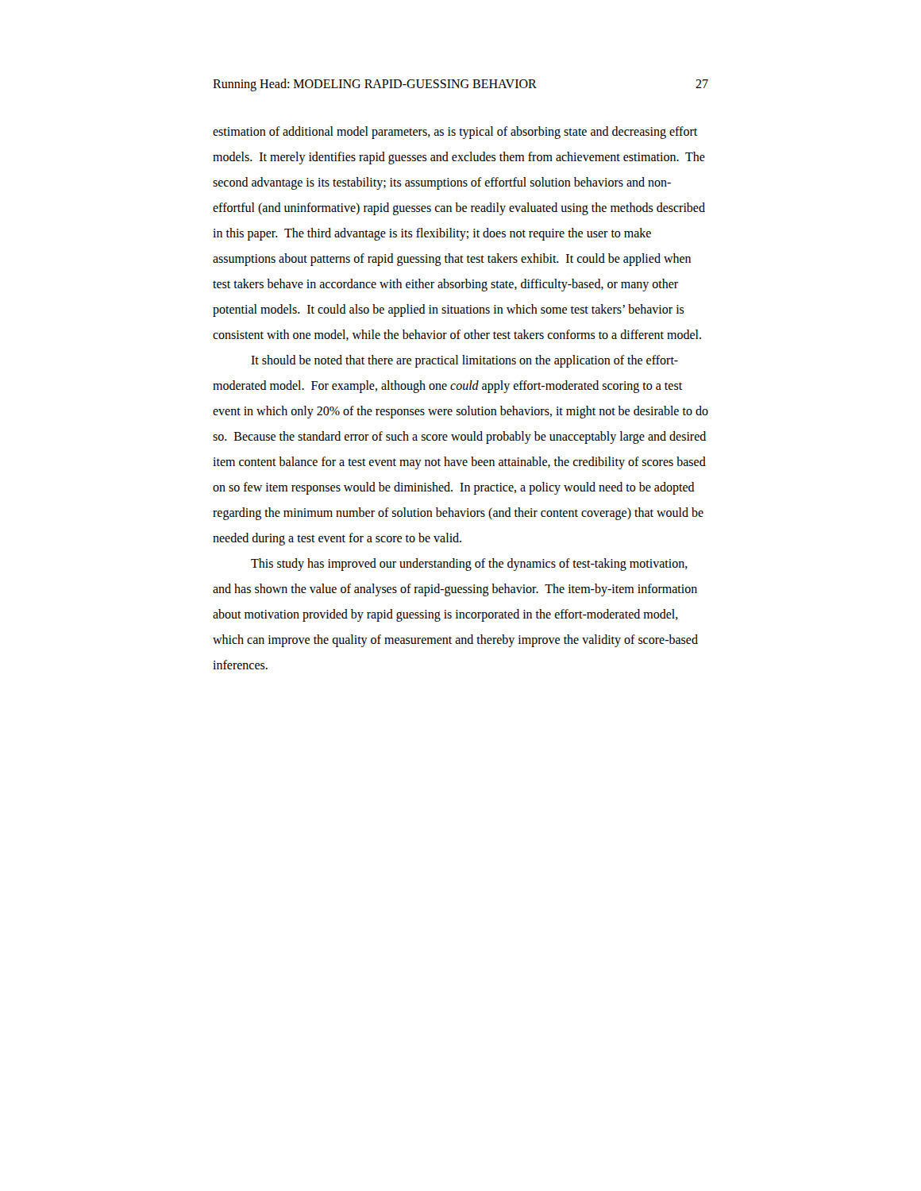Running Head: MODELING RAPID-GUESSING BEHAVIOR 27
estimation of additional model parameters, as is typical of absorbing state and decreasing effort models. It merely identifies rapid guesses and excludes them from achievement estimation. The second advantage is its testability; its assumptions of effortful solution behaviors and non-effortful (and uninformative) rapid guesses can be readily evaluated using the methods described in this paper. The third advantage is its flexibility; it does not require the user to make assumptions about patterns of rapid guessing that test takers exhibit. It could be applied when test takers behave in accordance with either absorbing state, difficulty-based, or many other potential models. It could also be applied in situations in which some test takers’ behavior is consistent with one model, while the behavior of other test takers conforms to a different model.
It should be noted that there are practical limitations on the application of the effort-moderated model. For example, although one could apply effort-moderated scoring to a test event in which only 20% of the responses were solution behaviors, it might not be desirable to do so. Because the standard error of such a score would probably be unacceptably large and desired item content balance for a test event may not have been attainable, the credibility of scores based on so few item responses would be diminished. In practice, a policy would need to be adopted regarding the minimum number of solution behaviors (and their content coverage) that would be needed during a test event for a score to be valid.
This study has improved our understanding of the dynamics of test-taking motivation, and has shown the value of analyses of rapid-guessing behavior. The item-by-item information about motivation provided by rapid guessing is incorporated in the effort-moderated model, which can improve the quality of measurement and thereby improve the validity of score-based inferences.